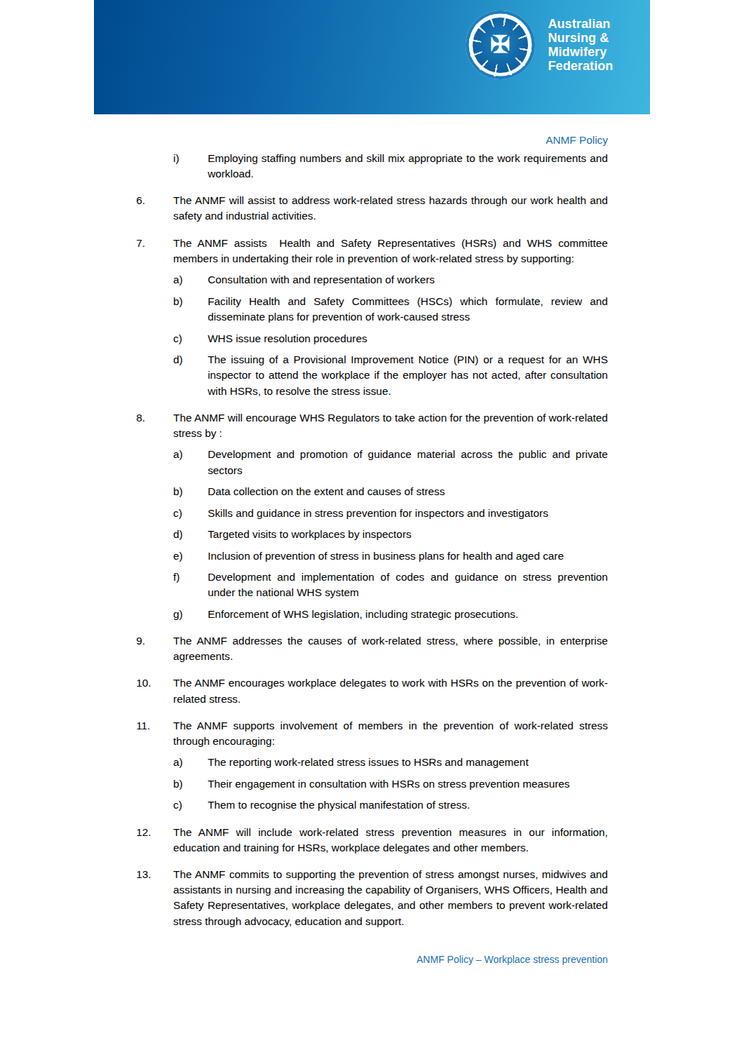✠
Australian
Nursing &
Midwifery
Federation
ANMF Policy
i) Employing staffing numbers and skill mix appropriate to the work requirements and workload.
6. The ANMF will assist to address work-related stress hazards through our work health and safety and industrial activities.
7. The ANMF assists Health and Safety Representatives (HSRs) and WHS committee members in undertaking their role in prevention of work-related stress by supporting:
a) Consultation with and representation of workers
b) Facility Health and Safety Committees (HSCs) which formulate, review and disseminate plans for prevention of work-caused stress
c) WHS issue resolution procedures
d) The issuing of a Provisional Improvement Notice (PIN) or a request for an WHS inspector to attend the workplace if the employer has not acted, after consultation with HSRs, to resolve the stress issue.
8. The ANMF will encourage WHS Regulators to take action for the prevention of work-related stress by :
a) Development and promotion of guidance material across the public and private sectors
b) Data collection on the extent and causes of stress
c) Skills and guidance in stress prevention for inspectors and investigators
d) Targeted visits to workplaces by inspectors
e) Inclusion of prevention of stress in business plans for health and aged care
f) Development and implementation of codes and guidance on stress prevention under the national WHS system
g) Enforcement of WHS legislation, including strategic prosecutions.
9. The ANMF addresses the causes of work-related stress, where possible, in enterprise agreements.
10. The ANMF encourages workplace delegates to work with HSRs on the prevention of work-related stress.
11. The ANMF supports involvement of members in the prevention of work-related stress through encouraging:
a) The reporting work-related stress issues to HSRs and management
b) Their engagement in consultation with HSRs on stress prevention measures
c) Them to recognise the physical manifestation of stress.
12. The ANMF will include work-related stress prevention measures in our information, education and training for HSRs, workplace delegates and other members.
13. The ANMF commits to supporting the prevention of stress amongst nurses, midwives and assistants in nursing and increasing the capability of Organisers, WHS Officers, Health and Safety Representatives, workplace delegates, and other members to prevent work-related stress through advocacy, education and support.
ANMF Policy – Workplace stress prevention